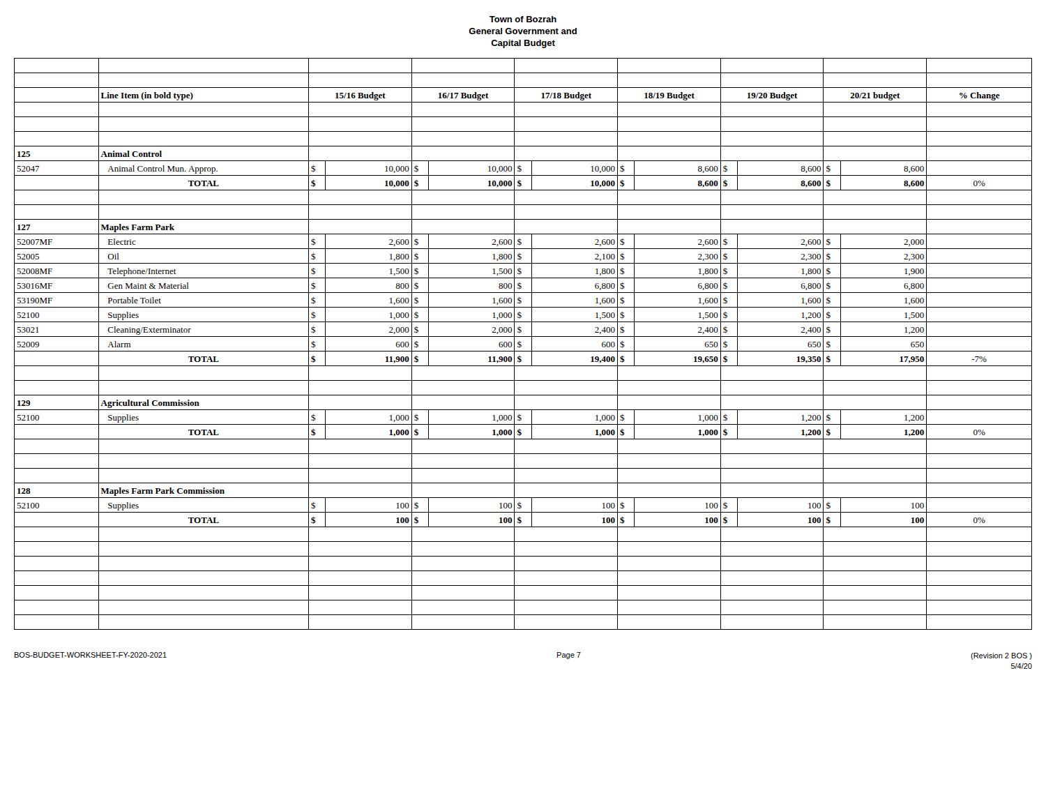Town of Bozrah
General Government and
Capital Budget
| | Line Item (in bold type) | 15/16 Budget | 16/17 Budget | 17/18 Budget | 18/19 Budget | 19/20 Budget | 20/21 budget | % Change |
| 125 | Animal Control | | | | | | | |
| 52047 | Animal Control Mun. Approp. | $ | 10,000 | $ | 10,000 | $ | 10,000 | $ | 8,600 | $ | 8,600 | $ | 8,600 | |
| | TOTAL | $ | 10,000 | $ | 10,000 | $ | 10,000 | $ | 8,600 | $ | 8,600 | $ | 8,600 | 0% |
| 127 | Maples Farm Park | | | | | | | |
| 52007MF | Electric | $ | 2,600 | $ | 2,600 | $ | 2,600 | $ | 2,600 | $ | 2,600 | $ | 2,000 | |
| 52005 | Oil | $ | 1,800 | $ | 1,800 | $ | 2,100 | $ | 2,300 | $ | 2,300 | $ | 2,300 | |
| 52008MF | Telephone/Internet | $ | 1,500 | $ | 1,500 | $ | 1,800 | $ | 1,800 | $ | 1,800 | $ | 1,900 | |
| 53016MF | Gen Maint & Material | $ | 800 | $ | 800 | $ | 6,800 | $ | 6,800 | $ | 6,800 | $ | 6,800 | |
| 53190MF | Portable Toilet | $ | 1,600 | $ | 1,600 | $ | 1,600 | $ | 1,600 | $ | 1,600 | $ | 1,600 | |
| 52100 | Supplies | $ | 1,000 | $ | 1,000 | $ | 1,500 | $ | 1,500 | $ | 1,200 | $ | 1,500 | |
| 53021 | Cleaning/Exterminator | $ | 2,000 | $ | 2,000 | $ | 2,400 | $ | 2,400 | $ | 2,400 | $ | 1,200 | |
| 52009 | Alarm | $ | 600 | $ | 600 | $ | 600 | $ | 650 | $ | 650 | $ | 650 | |
| | TOTAL | $ | 11,900 | $ | 11,900 | $ | 19,400 | $ | 19,650 | $ | 19,350 | $ | 17,950 | -7% |
| 129 | Agricultural Commission | | | | | | | |
| 52100 | Supplies | $ | 1,000 | $ | 1,000 | $ | 1,000 | $ | 1,000 | $ | 1,200 | $ | 1,200 | |
| | TOTAL | $ | 1,000 | $ | 1,000 | $ | 1,000 | $ | 1,000 | $ | 1,200 | $ | 1,200 | 0% |
| 128 | Maples Farm Park Commission | | | | | | | |
| 52100 | Supplies | $ | 100 | $ | 100 | $ | 100 | $ | 100 | $ | 100 | $ | 100 | |
| | TOTAL | $ | 100 | $ | 100 | $ | 100 | $ | 100 | $ | 100 | $ | 100 | 0% |
BOS-BUDGET-WORKSHEET-FY-2020-2021
Page 7
(Revision 2 BOS )
5/4/20